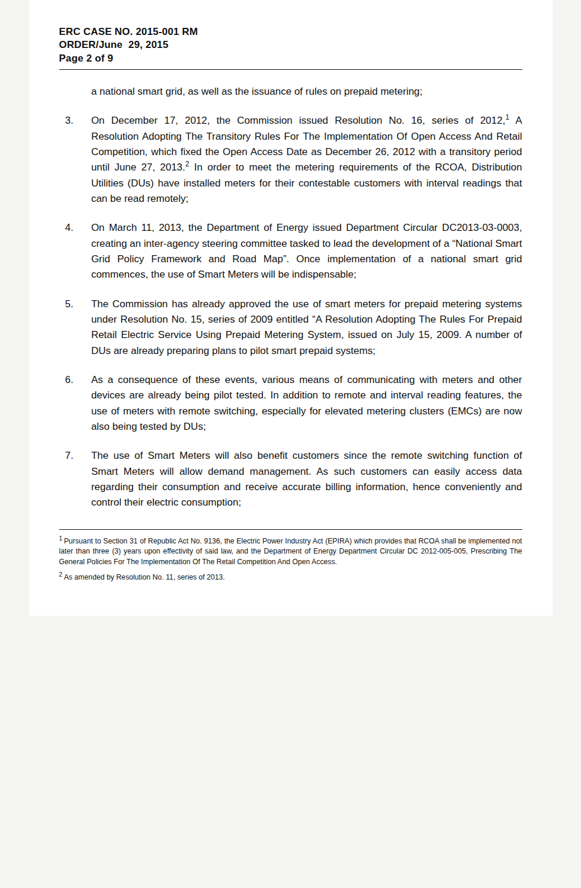ERC CASE NO. 2015-001 RM
ORDER/June 29, 2015
Page 2 of 9
a national smart grid, as well as the issuance of rules on prepaid metering;
On December 17, 2012, the Commission issued Resolution No. 16, series of 2012,1 A Resolution Adopting The Transitory Rules For The Implementation Of Open Access And Retail Competition, which fixed the Open Access Date as December 26, 2012 with a transitory period until June 27, 2013.2 In order to meet the metering requirements of the RCOA, Distribution Utilities (DUs) have installed meters for their contestable customers with interval readings that can be read remotely;
On March 11, 2013, the Department of Energy issued Department Circular DC2013-03-0003, creating an inter-agency steering committee tasked to lead the development of a “National Smart Grid Policy Framework and Road Map”. Once implementation of a national smart grid commences, the use of Smart Meters will be indispensable;
The Commission has already approved the use of smart meters for prepaid metering systems under Resolution No. 15, series of 2009 entitled “A Resolution Adopting The Rules For Prepaid Retail Electric Service Using Prepaid Metering System, issued on July 15, 2009. A number of DUs are already preparing plans to pilot smart prepaid systems;
As a consequence of these events, various means of communicating with meters and other devices are already being pilot tested. In addition to remote and interval reading features, the use of meters with remote switching, especially for elevated metering clusters (EMCs) are now also being tested by DUs;
The use of Smart Meters will also benefit customers since the remote switching function of Smart Meters will allow demand management. As such customers can easily access data regarding their consumption and receive accurate billing information, hence conveniently and control their electric consumption;
1 Pursuant to Section 31 of Republic Act No. 9136, the Electric Power Industry Act (EPIRA) which provides that RCOA shall be implemented not later than three (3) years upon effectivity of said law, and the Department of Energy Department Circular DC 2012-005-005, Prescribing The General Policies For The Implementation Of The Retail Competition And Open Access.
2 As amended by Resolution No. 11, series of 2013.